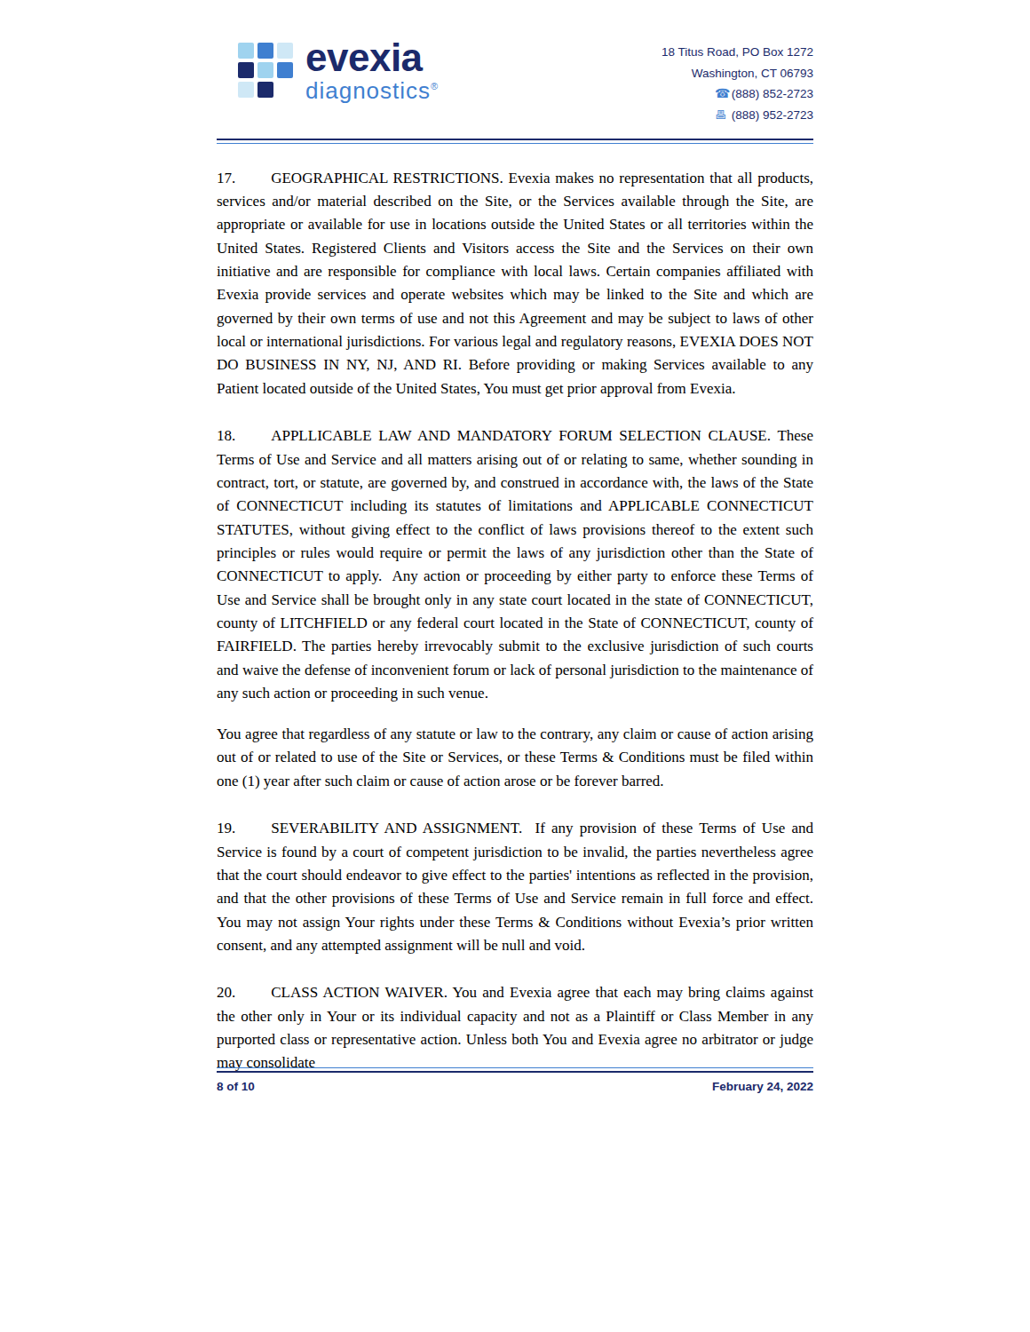evexia diagnostics®
18 Titus Road, PO Box 1272
Washington, CT 06793
☎(888) 852-2723
🖶(888) 952-2723
17. GEOGRAPHICAL RESTRICTIONS. Evexia makes no representation that all products, services and/or material described on the Site, or the Services available through the Site, are appropriate or available for use in locations outside the United States or all territories within the United States. Registered Clients and Visitors access the Site and the Services on their own initiative and are responsible for compliance with local laws. Certain companies affiliated with Evexia provide services and operate websites which may be linked to the Site and which are governed by their own terms of use and not this Agreement and may be subject to laws of other local or international jurisdictions. For various legal and regulatory reasons, EVEXIA DOES NOT DO BUSINESS IN NY, NJ, AND RI. Before providing or making Services available to any Patient located outside of the United States, You must get prior approval from Evexia.
18. APPLLICABLE LAW AND MANDATORY FORUM SELECTION CLAUSE. These Terms of Use and Service and all matters arising out of or relating to same, whether sounding in contract, tort, or statute, are governed by, and construed in accordance with, the laws of the State of CONNECTICUT including its statutes of limitations and APPLICABLE CONNECTICUT STATUTES, without giving effect to the conflict of laws provisions thereof to the extent such principles or rules would require or permit the laws of any jurisdiction other than the State of CONNECTICUT to apply. Any action or proceeding by either party to enforce these Terms of Use and Service shall be brought only in any state court located in the state of CONNECTICUT, county of LITCHFIELD or any federal court located in the State of CONNECTICUT, county of FAIRFIELD. The parties hereby irrevocably submit to the exclusive jurisdiction of such courts and waive the defense of inconvenient forum or lack of personal jurisdiction to the maintenance of any such action or proceeding in such venue.
You agree that regardless of any statute or law to the contrary, any claim or cause of action arising out of or related to use of the Site or Services, or these Terms & Conditions must be filed within one (1) year after such claim or cause of action arose or be forever barred.
19. SEVERABILITY AND ASSIGNMENT. If any provision of these Terms of Use and Service is found by a court of competent jurisdiction to be invalid, the parties nevertheless agree that the court should endeavor to give effect to the parties' intentions as reflected in the provision, and that the other provisions of these Terms of Use and Service remain in full force and effect. You may not assign Your rights under these Terms & Conditions without Evexia’s prior written consent, and any attempted assignment will be null and void.
20. CLASS ACTION WAIVER. You and Evexia agree that each may bring claims against the other only in Your or its individual capacity and not as a Plaintiff or Class Member in any purported class or representative action. Unless both You and Evexia agree no arbitrator or judge may consolidate
8 of 10 February 24, 2022